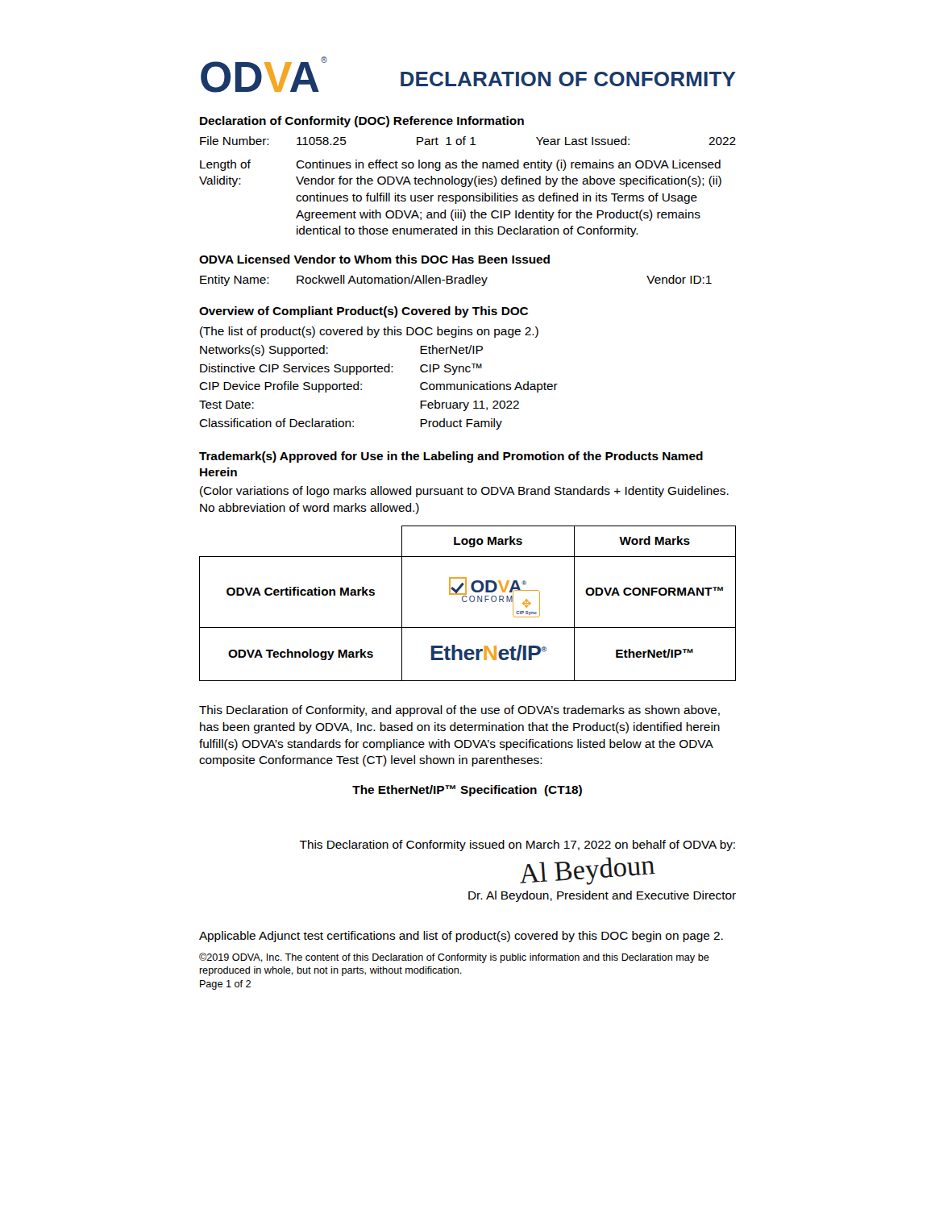ODVA®
DECLARATION OF CONFORMITY
Declaration of Conformity (DOC) Reference Information
| File Number: | 11058.25 | Part 1 of 1 | Year Last Issued: | 2022 |
| Length of Validity: | Continues in effect so long as the named entity (i) remains an ODVA Licensed Vendor for the ODVA technology(ies) defined by the above specification(s); (ii) continues to fulfill its user responsibilities as defined in its Terms of Usage Agreement with ODVA; and (iii) the CIP Identity for the Product(s) remains identical to those enumerated in this Declaration of Conformity. |
ODVA Licensed Vendor to Whom this DOC Has Been Issued
| Entity Name: | Rockwell Automation/Allen-Bradley | Vendor ID: | 1 |
Overview of Compliant Product(s) Covered by This DOC
(The list of product(s) covered by this DOC begins on page 2.)
| Networks(s) Supported: | EtherNet/IP |
| Distinctive CIP Services Supported: | CIP Sync™ |
| CIP Device Profile Supported: | Communications Adapter |
| Test Date: | February 11, 2022 |
| Classification of Declaration: | Product Family |
Trademark(s) Approved for Use in the Labeling and Promotion of the Products Named Herein
(Color variations of logo marks allowed pursuant to ODVA Brand Standards + Identity Guidelines. No abbreviation of word marks allowed.)
| | Logo Marks | Word Marks |
| --- | --- | --- |
| ODVA Certification Marks | OD V A ® CONFORMANT ✥ CIP Sync | ODVA CONFORMANT™ |
| ODVA Technology Marks | Ether N et/IP ® | EtherNet/IP™ |
This Declaration of Conformity, and approval of the use of ODVA’s trademarks as shown above, has been granted by ODVA, Inc. based on its determination that the Product(s) identified herein fulfill(s) ODVA’s standards for compliance with ODVA’s specifications listed below at the ODVA composite Conformance Test (CT) level shown in parentheses:
The EtherNet/IP™ Specification (CT18)
This Declaration of Conformity issued on March 17, 2022 on behalf of ODVA by:
Al Beydoun
Dr. Al Beydoun, President and Executive Director
Applicable Adjunct test certifications and list of product(s) covered by this DOC begin on page 2.
©2019 ODVA, Inc. The content of this Declaration of Conformity is public information and this Declaration may be reproduced in whole, but not in parts, without modification.
Page 1 of 2